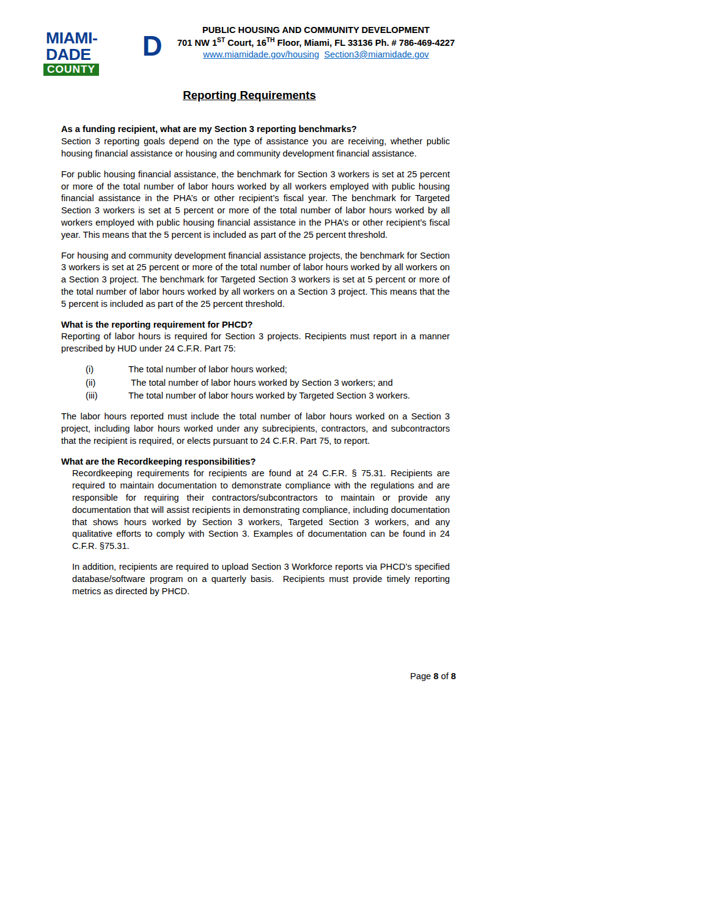MIAMI-DADE D
COUNTY
PUBLIC HOUSING AND COMMUNITY DEVELOPMENT
701 NW 1ST Court, 16TH Floor, Miami, FL 33136 Ph. # 786-469-4227
www.miamidade.gov/housing Section3@miamidade.gov
Reporting Requirements
As a funding recipient, what are my Section 3 reporting benchmarks?
Section 3 reporting goals depend on the type of assistance you are receiving, whether public housing financial assistance or housing and community development financial assistance.
For public housing financial assistance, the benchmark for Section 3 workers is set at 25 percent or more of the total number of labor hours worked by all workers employed with public housing financial assistance in the PHA’s or other recipient’s fiscal year. The benchmark for Targeted Section 3 workers is set at 5 percent or more of the total number of labor hours worked by all workers employed with public housing financial assistance in the PHA’s or other recipient’s fiscal year. This means that the 5 percent is included as part of the 25 percent threshold.
For housing and community development financial assistance projects, the benchmark for Section 3 workers is set at 25 percent or more of the total number of labor hours worked by all workers on a Section 3 project. The benchmark for Targeted Section 3 workers is set at 5 percent or more of the total number of labor hours worked by all workers on a Section 3 project. This means that the 5 percent is included as part of the 25 percent threshold.
What is the reporting requirement for PHCD?
Reporting of labor hours is required for Section 3 projects. Recipients must report in a manner prescribed by HUD under 24 C.F.R. Part 75:
(i) The total number of labor hours worked;
(ii) The total number of labor hours worked by Section 3 workers; and
(iii) The total number of labor hours worked by Targeted Section 3 workers.
The labor hours reported must include the total number of labor hours worked on a Section 3 project, including labor hours worked under any subrecipients, contractors, and subcontractors that the recipient is required, or elects pursuant to 24 C.F.R. Part 75, to report.
What are the Recordkeeping responsibilities?
Recordkeeping requirements for recipients are found at 24 C.F.R. § 75.31. Recipients are required to maintain documentation to demonstrate compliance with the regulations and are responsible for requiring their contractors/subcontractors to maintain or provide any documentation that will assist recipients in demonstrating compliance, including documentation that shows hours worked by Section 3 workers, Targeted Section 3 workers, and any qualitative efforts to comply with Section 3. Examples of documentation can be found in 24 C.F.R. §75.31.
In addition, recipients are required to upload Section 3 Workforce reports via PHCD’s specified database/software program on a quarterly basis. Recipients must provide timely reporting metrics as directed by PHCD.
Page 8 of 8